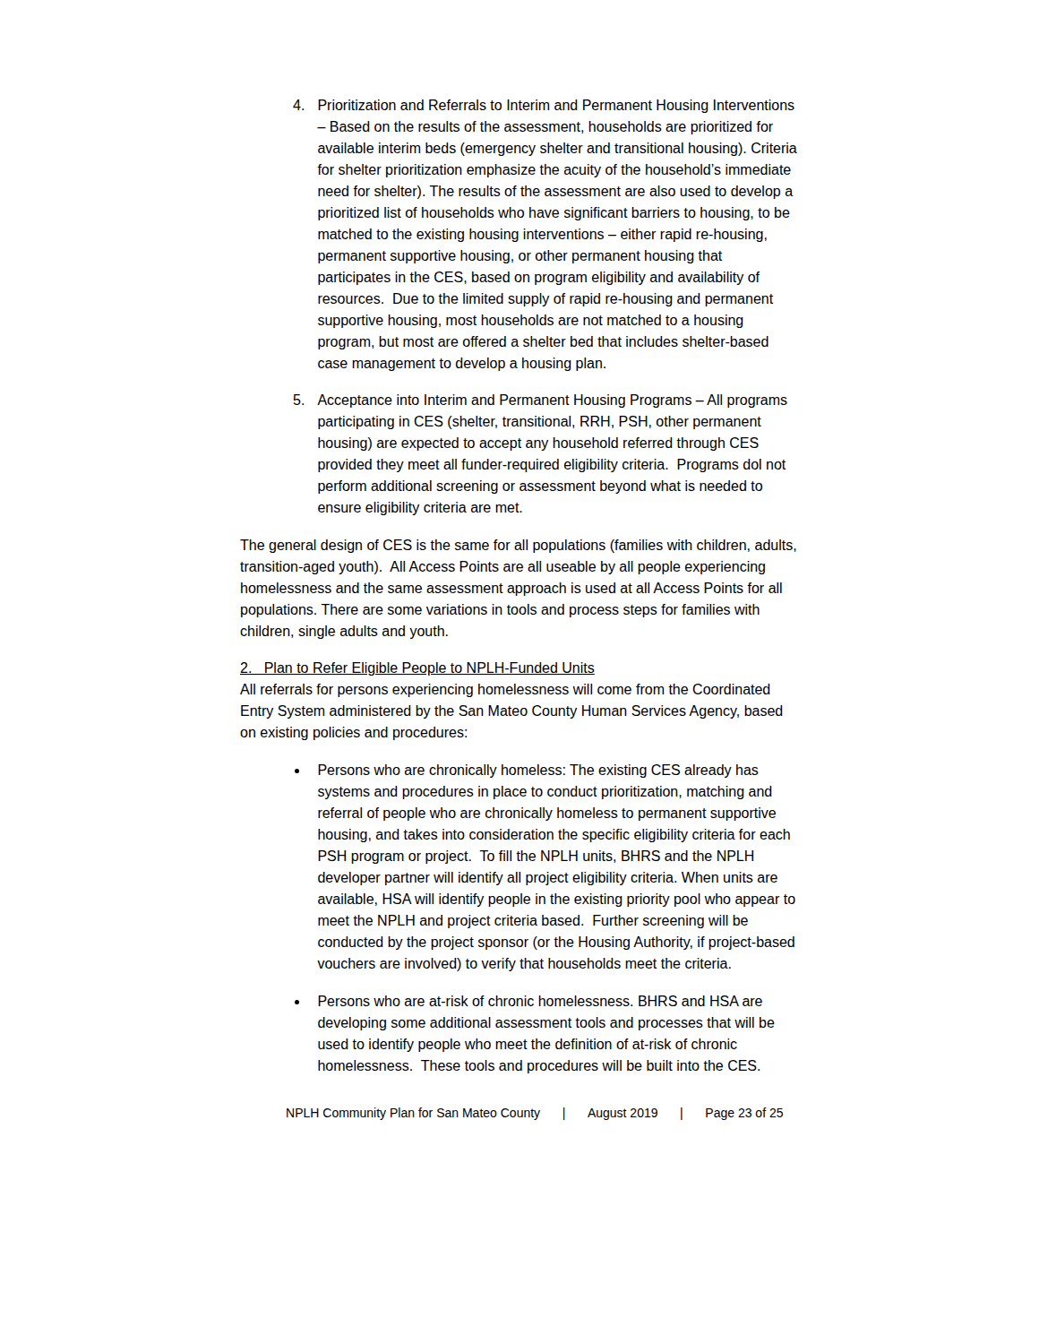Prioritization and Referrals to Interim and Permanent Housing Interventions – Based on the results of the assessment, households are prioritized for available interim beds (emergency shelter and transitional housing). Criteria for shelter prioritization emphasize the acuity of the household’s immediate need for shelter). The results of the assessment are also used to develop a prioritized list of households who have significant barriers to housing, to be matched to the existing housing interventions – either rapid re-housing, permanent supportive housing, or other permanent housing that participates in the CES, based on program eligibility and availability of resources. Due to the limited supply of rapid re-housing and permanent supportive housing, most households are not matched to a housing program, but most are offered a shelter bed that includes shelter-based case management to develop a housing plan.
Acceptance into Interim and Permanent Housing Programs – All programs participating in CES (shelter, transitional, RRH, PSH, other permanent housing) are expected to accept any household referred through CES provided they meet all funder-required eligibility criteria. Programs dol not perform additional screening or assessment beyond what is needed to ensure eligibility criteria are met.
The general design of CES is the same for all populations (families with children, adults, transition-aged youth). All Access Points are all useable by all people experiencing homelessness and the same assessment approach is used at all Access Points for all populations. There are some variations in tools and process steps for families with children, single adults and youth.
2. Plan to Refer Eligible People to NPLH-Funded Units
All referrals for persons experiencing homelessness will come from the Coordinated Entry System administered by the San Mateo County Human Services Agency, based on existing policies and procedures:
Persons who are chronically homeless: The existing CES already has systems and procedures in place to conduct prioritization, matching and referral of people who are chronically homeless to permanent supportive housing, and takes into consideration the specific eligibility criteria for each PSH program or project. To fill the NPLH units, BHRS and the NPLH developer partner will identify all project eligibility criteria. When units are available, HSA will identify people in the existing priority pool who appear to meet the NPLH and project criteria based. Further screening will be conducted by the project sponsor (or the Housing Authority, if project-based vouchers are involved) to verify that households meet the criteria.
Persons who are at-risk of chronic homelessness. BHRS and HSA are developing some additional assessment tools and processes that will be used to identify people who meet the definition of at-risk of chronic homelessness. These tools and procedures will be built into the CES.
NPLH Community Plan for San Mateo County|August 2019|Page 23 of 25